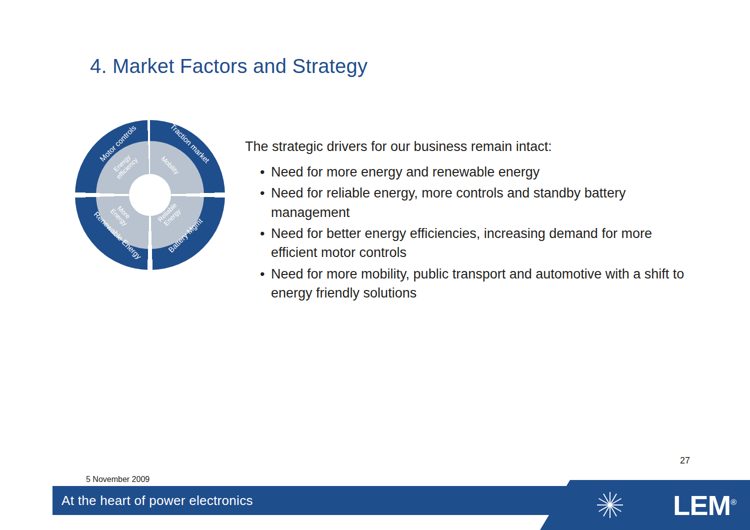4. Market Factors and Strategy
Motor controls Traction market Renewable Energy Battery Mgmt Energy
efficiency Mobility More
Energy Reliable
Energy
The strategic drivers for our business remain intact:
Need for more energy and renewable energy
Need for reliable energy, more controls and standby battery management
Need for better energy efficiencies, increasing demand for more efficient motor controls
Need for more mobility, public transport and automotive with a shift to energy friendly solutions
27
5 November 2009
At the heart of power electronics
LEM®